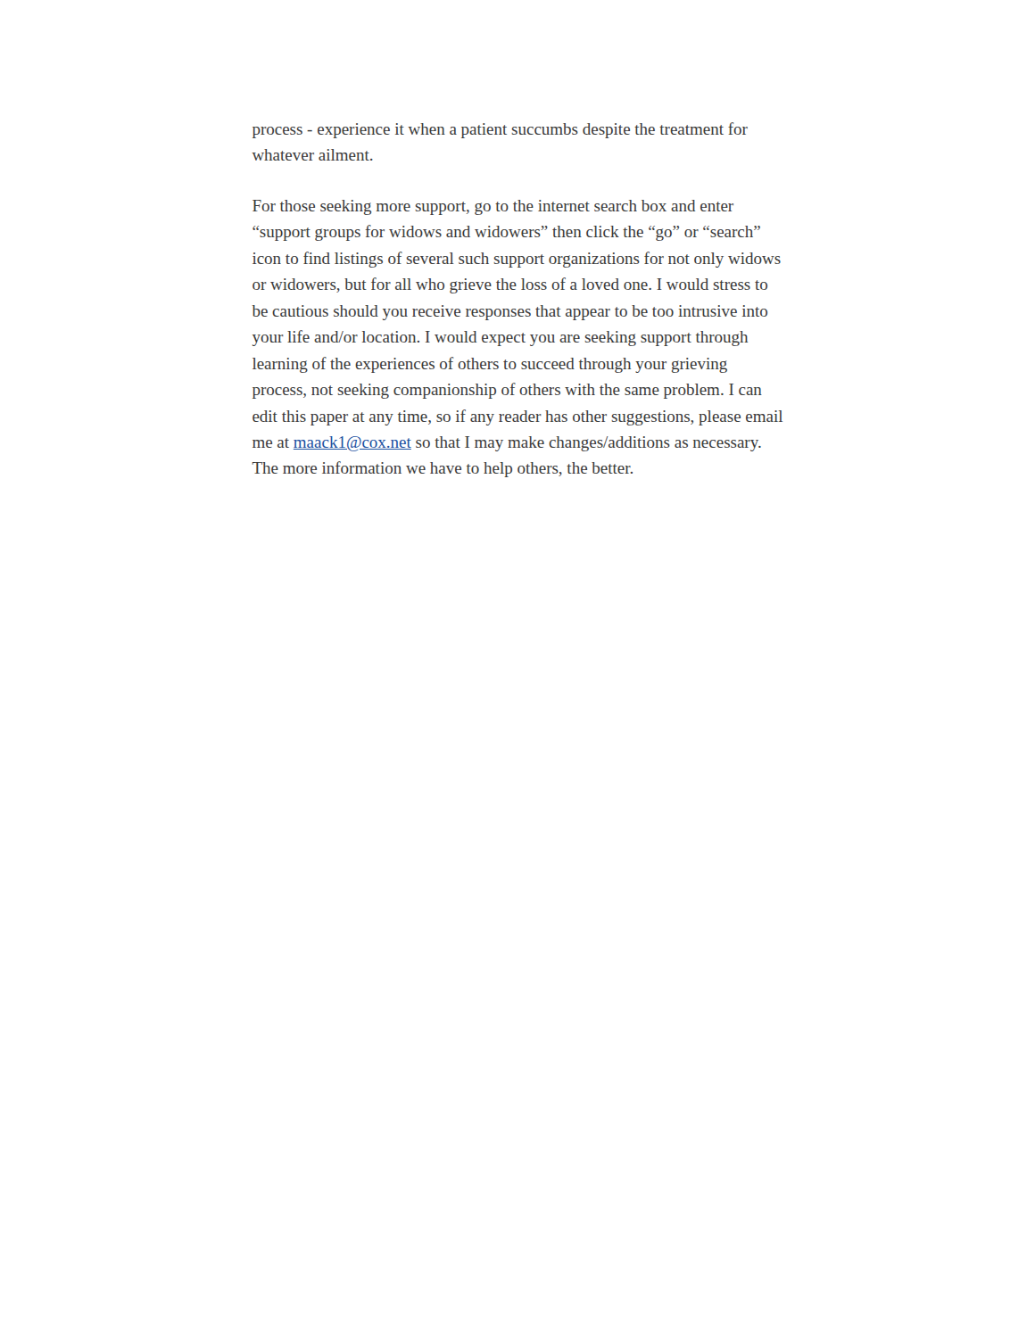process - experience it when a patient succumbs despite the treatment for whatever ailment.
For those seeking more support, go to the internet search box and enter “support groups for widows and widowers” then click the “go” or “search” icon to find listings of several such support organizations for not only widows or widowers, but for all who grieve the loss of a loved one. I would stress to be cautious should you receive responses that appear to be too intrusive into your life and/or location. I would expect you are seeking support through learning of the experiences of others to succeed through your grieving process, not seeking companionship of others with the same problem. I can edit this paper at any time, so if any reader has other suggestions, please email me at maack1@cox.net so that I may make changes/additions as necessary. The more information we have to help others, the better.